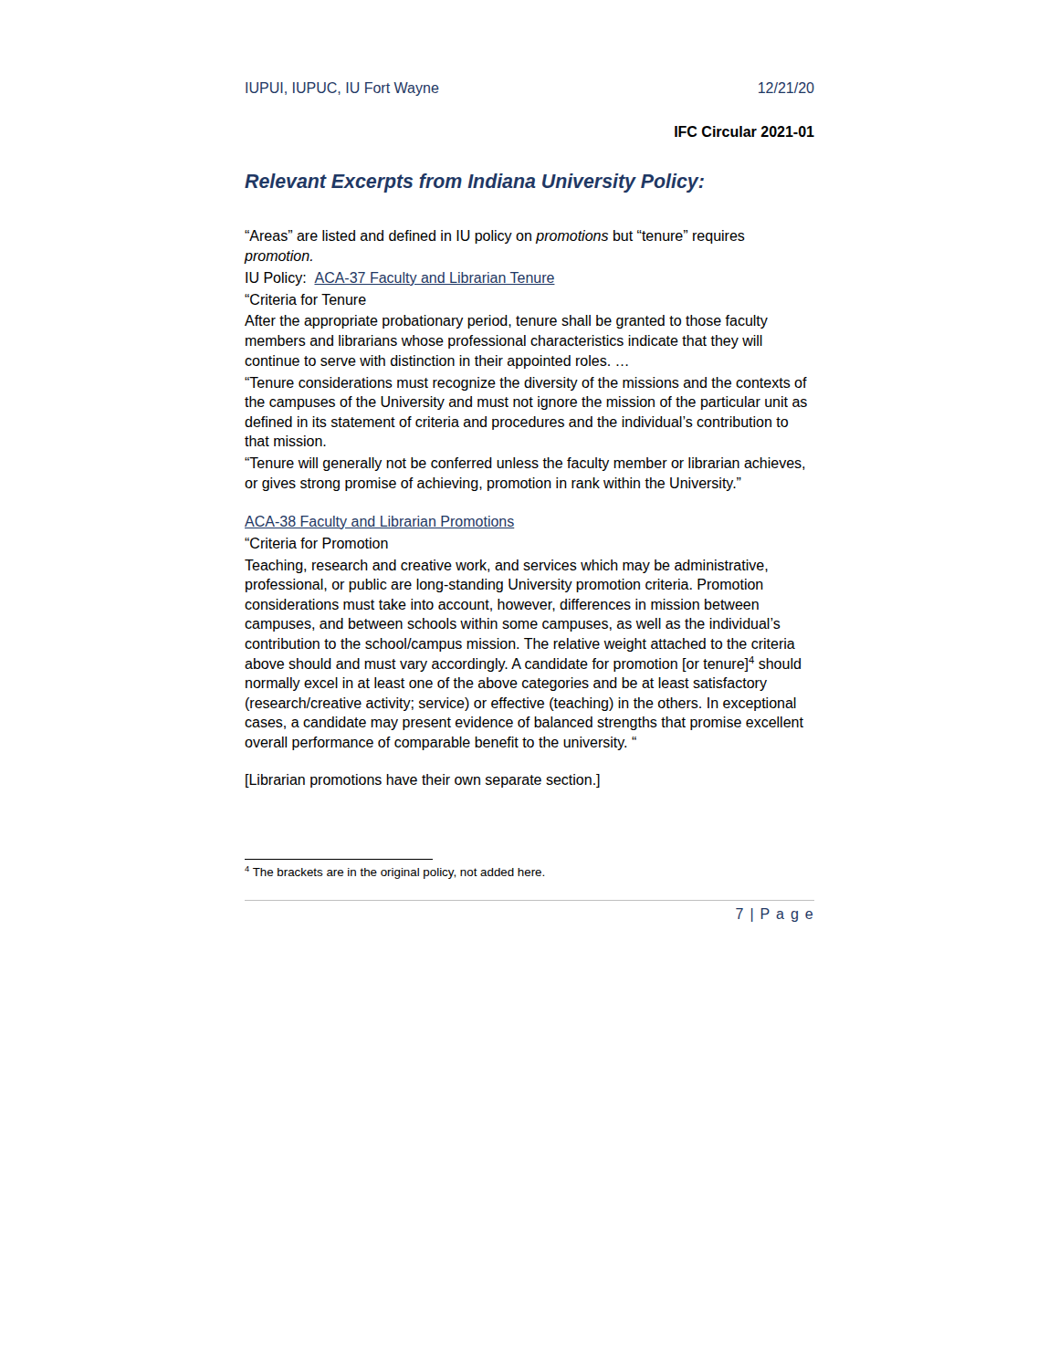IUPUI, IUPUC, IU Fort Wayne 12/21/20
IFC Circular 2021-01
Relevant Excerpts from Indiana University Policy:
“Areas” are listed and defined in IU policy on promotions but “tenure” requires promotion.
IU Policy: ACA-37 Faculty and Librarian Tenure
“Criteria for Tenure
After the appropriate probationary period, tenure shall be granted to those faculty members and librarians whose professional characteristics indicate that they will continue to serve with distinction in their appointed roles. …
“Tenure considerations must recognize the diversity of the missions and the contexts of the campuses of the University and must not ignore the mission of the particular unit as defined in its statement of criteria and procedures and the individual’s contribution to that mission.
“Tenure will generally not be conferred unless the faculty member or librarian achieves, or gives strong promise of achieving, promotion in rank within the University.”
ACA-38 Faculty and Librarian Promotions
“Criteria for Promotion
Teaching, research and creative work, and services which may be administrative, professional, or public are long-standing University promotion criteria. Promotion considerations must take into account, however, differences in mission between campuses, and between schools within some campuses, as well as the individual’s contribution to the school/campus mission. The relative weight attached to the criteria above should and must vary accordingly. A candidate for promotion [or tenure]4 should normally excel in at least one of the above categories and be at least satisfactory (research/creative activity; service) or effective (teaching) in the others. In exceptional cases, a candidate may present evidence of balanced strengths that promise excellent overall performance of comparable benefit to the university. “
[Librarian promotions have their own separate section.]
4 The brackets are in the original policy, not added here.
7 | P a g e